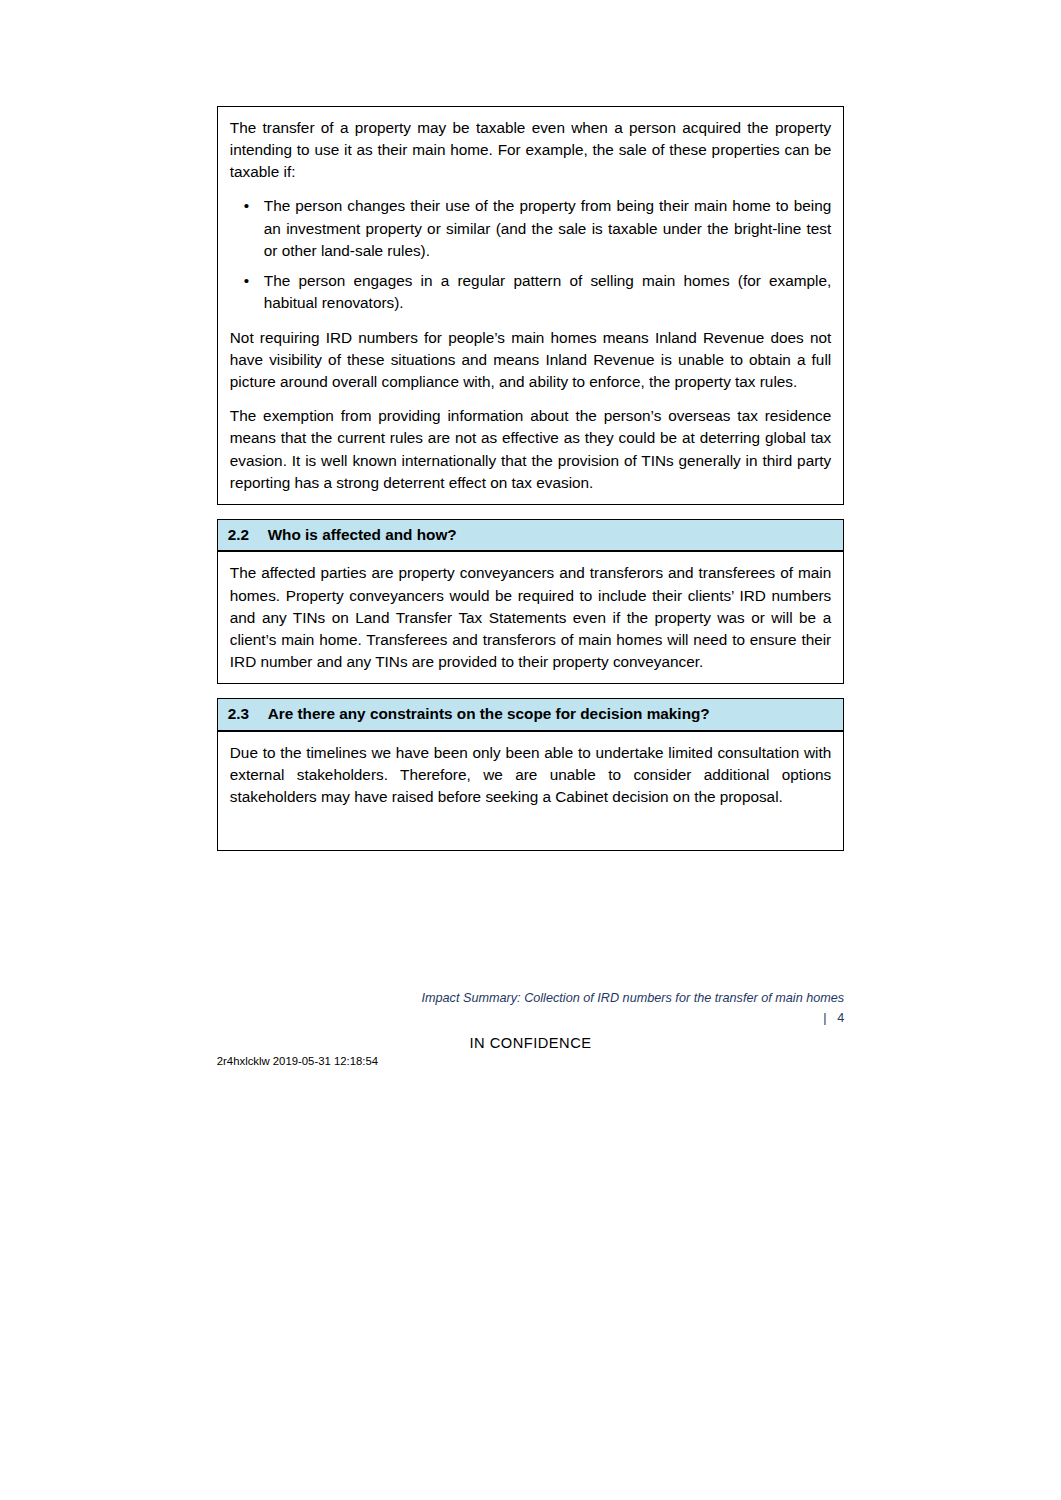The transfer of a property may be taxable even when a person acquired the property intending to use it as their main home. For example, the sale of these properties can be taxable if:
The person changes their use of the property from being their main home to being an investment property or similar (and the sale is taxable under the bright-line test or other land-sale rules).
The person engages in a regular pattern of selling main homes (for example, habitual renovators).
Not requiring IRD numbers for people’s main homes means Inland Revenue does not have visibility of these situations and means Inland Revenue is unable to obtain a full picture around overall compliance with, and ability to enforce, the property tax rules.
The exemption from providing information about the person’s overseas tax residence means that the current rules are not as effective as they could be at deterring global tax evasion. It is well known internationally that the provision of TINs generally in third party reporting has a strong deterrent effect on tax evasion.
2.2 Who is affected and how?
The affected parties are property conveyancers and transferors and transferees of main homes. Property conveyancers would be required to include their clients’ IRD numbers and any TINs on Land Transfer Tax Statements even if the property was or will be a client’s main home. Transferees and transferors of main homes will need to ensure their IRD number and any TINs are provided to their property conveyancer.
2.3 Are there any constraints on the scope for decision making?
Due to the timelines we have been only been able to undertake limited consultation with external stakeholders. Therefore, we are unable to consider additional options stakeholders may have raised before seeking a Cabinet decision on the proposal.
Impact Summary: Collection of IRD numbers for the transfer of main homes
| 4
2r4hxlcklw 2019-05-31 12:18:54
IN CONFIDENCE